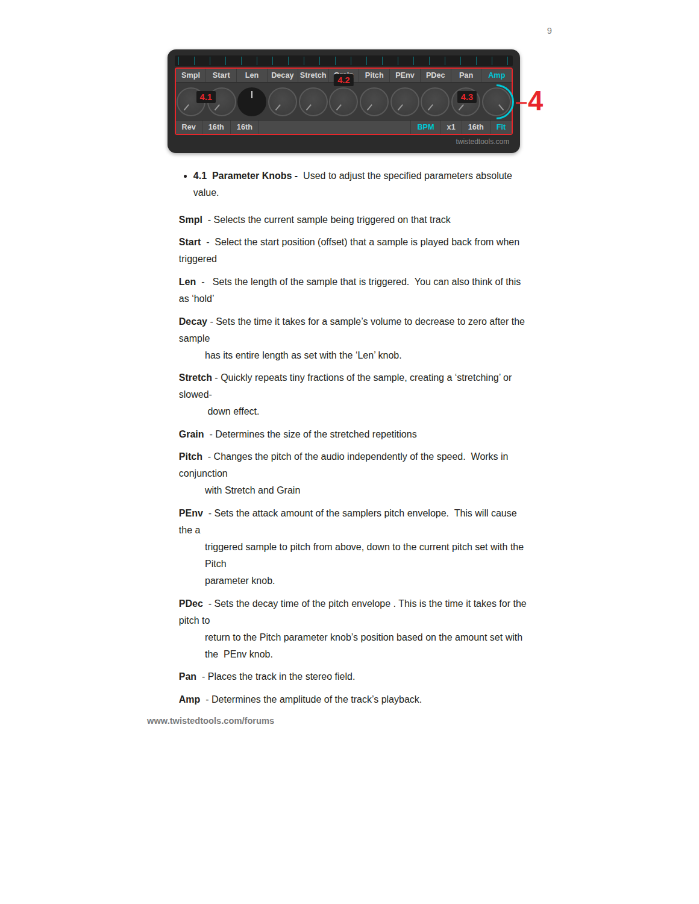9
Smpl
Start
Len
Decay
Stretch
Grain
Pitch
PEnv
PDec
Pan
Amp
4.1 4.2 4.3
4
Rev
16th
16th
BPM
x1
16th
Fit
twistedtools.com
4.1 Parameter Knobs - Used to adjust the specified parameters absolute value.
Smpl - Selects the current sample being triggered on that track
Start - Select the start position (offset) that a sample is played back from when triggered
Len - Sets the length of the sample that is triggered. You can also think of this as ‘hold’
Decay - Sets the time it takes for a sample’s volume to decrease to zero after the sample has its entire length as set with the ‘Len’ knob.
Stretch - Quickly repeats tiny fractions of the sample, creating a ‘stretching’ or slowed- down effect.
Grain - Determines the size of the stretched repetitions
Pitch - Changes the pitch of the audio independently of the speed. Works in conjunction with Stretch and Grain
PEnv - Sets the attack amount of the samplers pitch envelope. This will cause the a triggered sample to pitch from above, down to the current pitch set with the Pitch parameter knob.
PDec - Sets the decay time of the pitch envelope . This is the time it takes for the pitch to return to the Pitch parameter knob’s position based on the amount set with the PEnv knob.
Pan - Places the track in the stereo field.
Amp - Determines the amplitude of the track’s playback.
www.twistedtools.com/forums